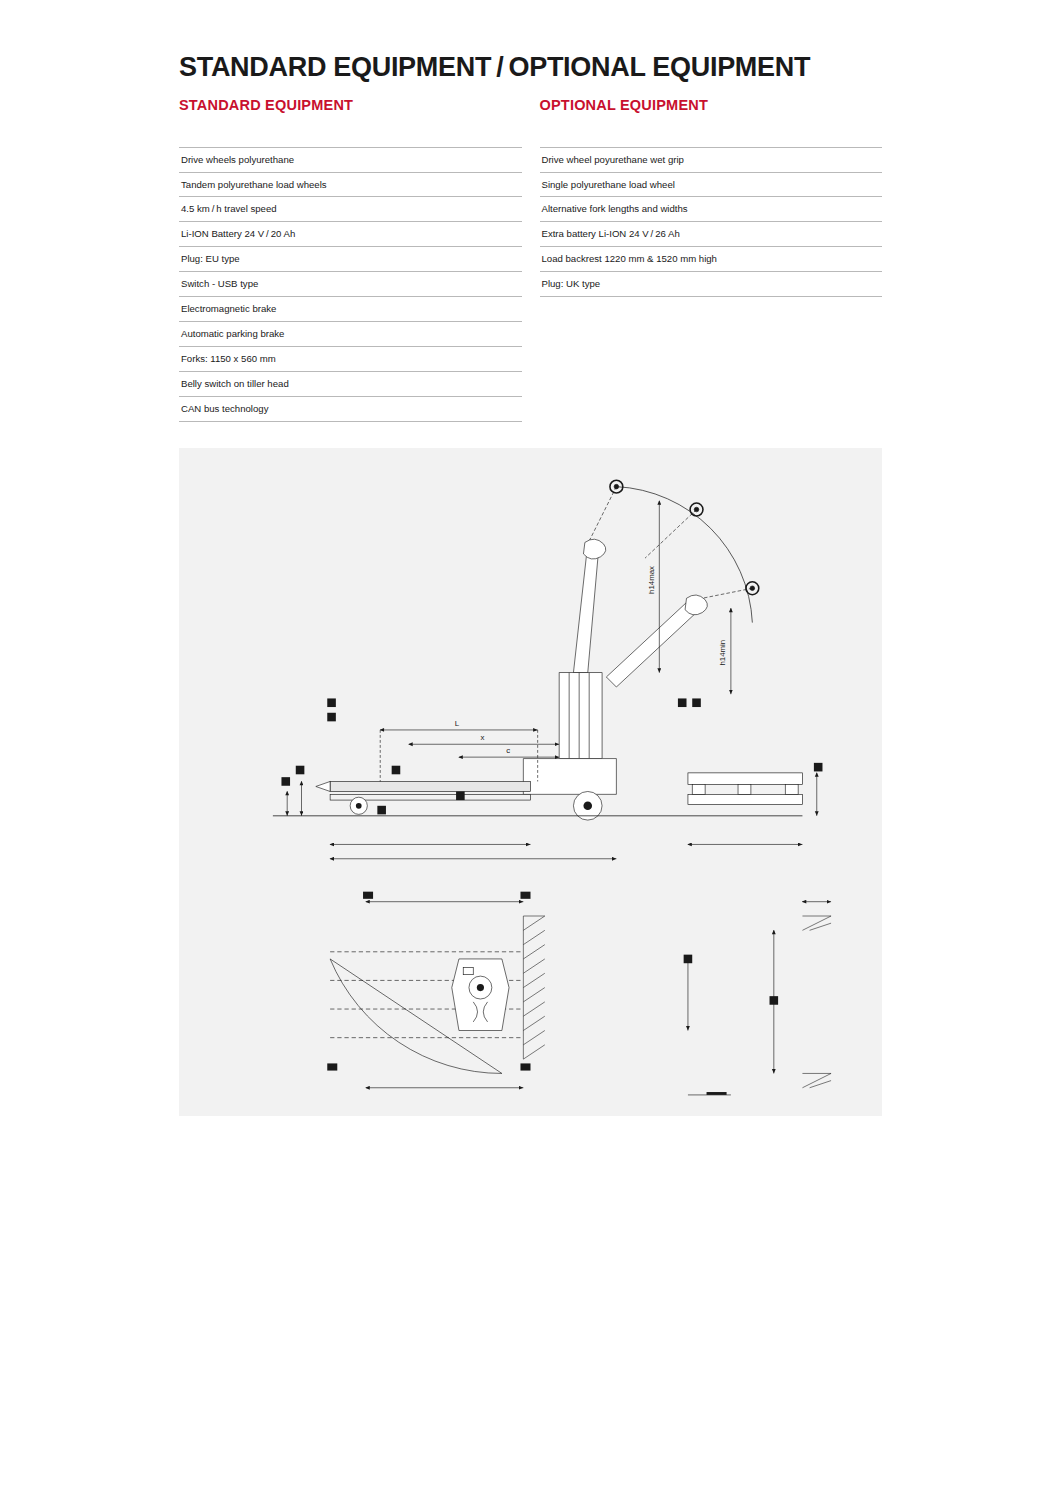STANDARD EQUIPMENT / OPTIONAL EQUIPMENT
STANDARD EQUIPMENT
Drive wheels polyurethane
Tandem polyurethane load wheels
4.5 km / h travel speed
Li-ION Battery 24 V / 20 Ah
Plug: EU type
Switch - USB type
Electromagnetic brake
Automatic parking brake
Forks: 1150 x 560 mm
Belly switch on tiller head
CAN bus technology
OPTIONAL EQUIPMENT
Drive wheel poyurethane wet grip
Single polyurethane load wheel
Alternative fork lengths and widths
Extra battery Li-ION 24 V / 26 Ah
Load backrest 1220 mm & 1520 mm high
Plug: UK type
L x c h14max h14min